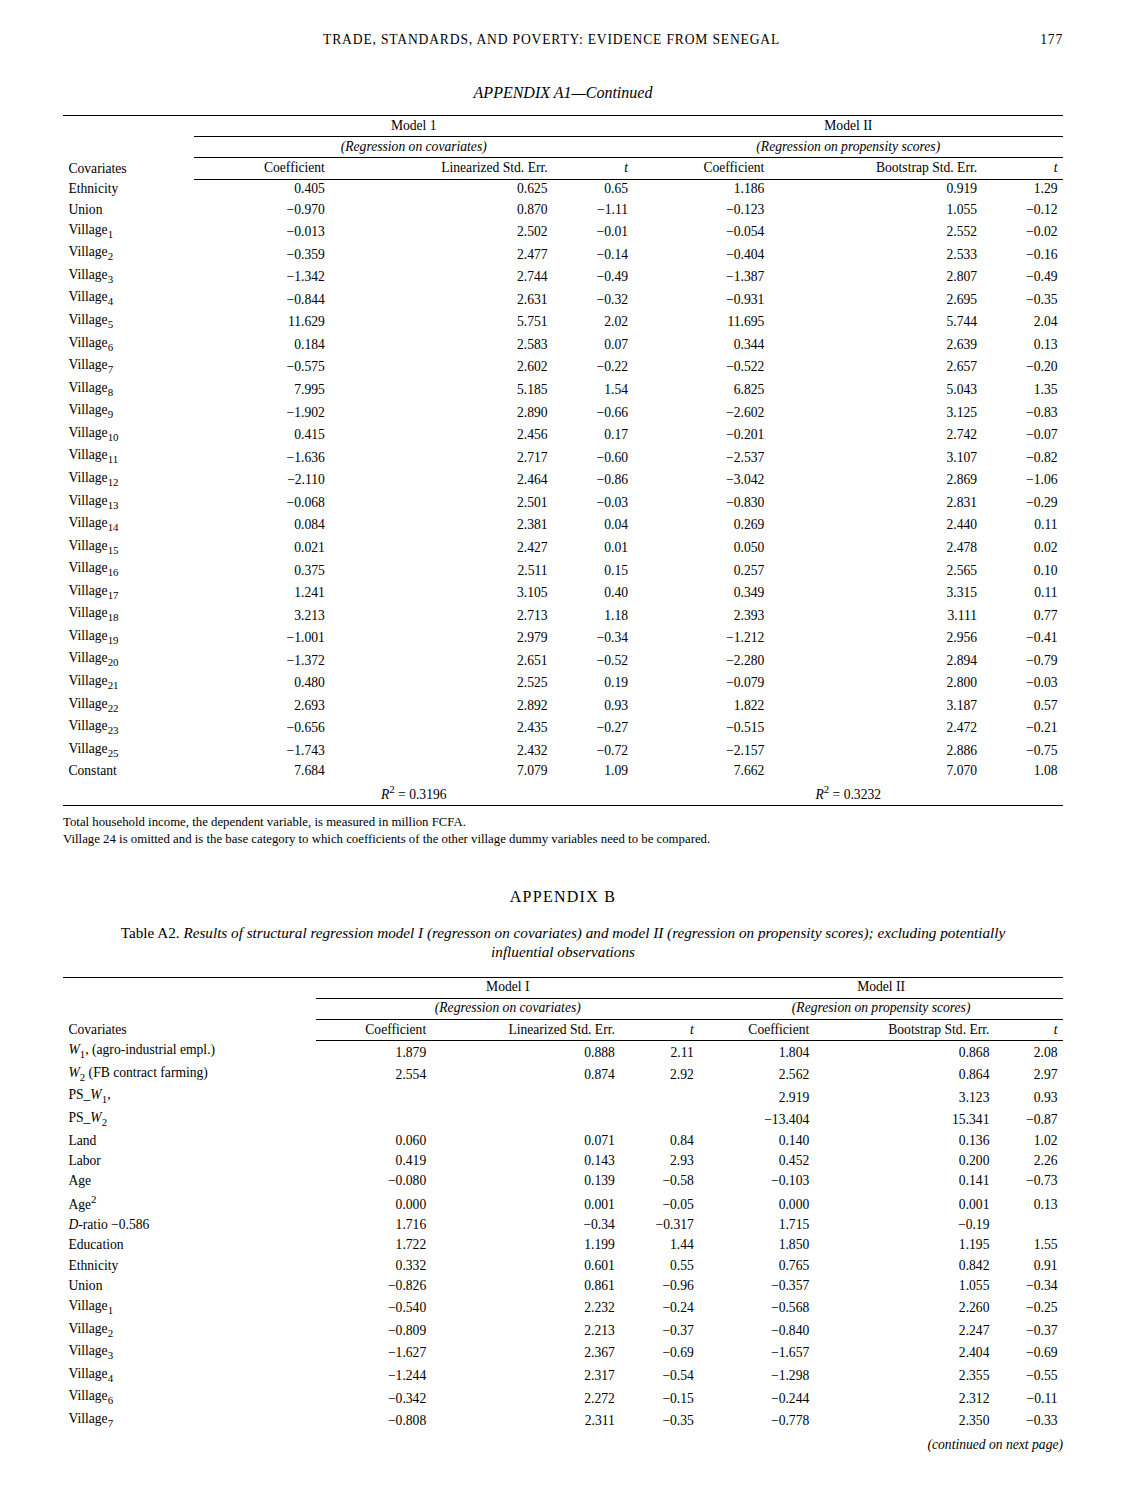TRADE, STANDARDS, AND POVERTY: EVIDENCE FROM SENEGAL 177
APPENDIX A1—Continued
| Covariates | Model 1 | Model II |
| --- | --- | --- |
| (Regression on covariates) | (Regression on propensity scores) |
| Coefficient | Linearized Std. Err. | t | Coefficient | Bootstrap Std. Err. | t |
| Ethnicity | 0.405 | 0.625 | 0.65 | 1.186 | 0.919 | 1.29 |
| Union | −0.970 | 0.870 | −1.11 | −0.123 | 1.055 | −0.12 |
| Village 1 | −0.013 | 2.502 | −0.01 | −0.054 | 2.552 | −0.02 |
| Village 2 | −0.359 | 2.477 | −0.14 | −0.404 | 2.533 | −0.16 |
| Village 3 | −1.342 | 2.744 | −0.49 | −1.387 | 2.807 | −0.49 |
| Village 4 | −0.844 | 2.631 | −0.32 | −0.931 | 2.695 | −0.35 |
| Village 5 | 11.629 | 5.751 | 2.02 | 11.695 | 5.744 | 2.04 |
| Village 6 | 0.184 | 2.583 | 0.07 | 0.344 | 2.639 | 0.13 |
| Village 7 | −0.575 | 2.602 | −0.22 | −0.522 | 2.657 | −0.20 |
| Village 8 | 7.995 | 5.185 | 1.54 | 6.825 | 5.043 | 1.35 |
| Village 9 | −1.902 | 2.890 | −0.66 | −2.602 | 3.125 | −0.83 |
| Village 10 | 0.415 | 2.456 | 0.17 | −0.201 | 2.742 | −0.07 |
| Village 11 | −1.636 | 2.717 | −0.60 | −2.537 | 3.107 | −0.82 |
| Village 12 | −2.110 | 2.464 | −0.86 | −3.042 | 2.869 | −1.06 |
| Village 13 | −0.068 | 2.501 | −0.03 | −0.830 | 2.831 | −0.29 |
| Village 14 | 0.084 | 2.381 | 0.04 | 0.269 | 2.440 | 0.11 |
| Village 15 | 0.021 | 2.427 | 0.01 | 0.050 | 2.478 | 0.02 |
| Village 16 | 0.375 | 2.511 | 0.15 | 0.257 | 2.565 | 0.10 |
| Village 17 | 1.241 | 3.105 | 0.40 | 0.349 | 3.315 | 0.11 |
| Village 18 | 3.213 | 2.713 | 1.18 | 2.393 | 3.111 | 0.77 |
| Village 19 | −1.001 | 2.979 | −0.34 | −1.212 | 2.956 | −0.41 |
| Village 20 | −1.372 | 2.651 | −0.52 | −2.280 | 2.894 | −0.79 |
| Village 21 | 0.480 | 2.525 | 0.19 | −0.079 | 2.800 | −0.03 |
| Village 22 | 2.693 | 2.892 | 0.93 | 1.822 | 3.187 | 0.57 |
| Village 23 | −0.656 | 2.435 | −0.27 | −0.515 | 2.472 | −0.21 |
| Village 25 | −1.743 | 2.432 | −0.72 | −2.157 | 2.886 | −0.75 |
| Constant | 7.684 | 7.079 | 1.09 | 7.662 | 7.070 | 1.08 |
| | R 2 = 0.3196 | R 2 = 0.3232 |
Total household income, the dependent variable, is measured in million FCFA.
Village 24 is omitted and is the base category to which coefficients of the other village dummy variables need to be compared.
APPENDIX B
Table A2. Results of structural regression model I (regresson on covariates) and model II (regression on propensity scores); excluding potentially influential observations
| Covariates | Model I | Model II |
| --- | --- | --- |
| (Regression on covariates) | (Regresion on propensity scores) |
| Coefficient | Linearized Std. Err. | t | Coefficient | Bootstrap Std. Err. | t |
| W 1 , (agro-industrial empl.) | 1.879 | 0.888 | 2.11 | 1.804 | 0.868 | 2.08 |
| W 2 (FB contract farming) | 2.554 | 0.874 | 2.92 | 2.562 | 0.864 | 2.97 |
| PS_ W 1 , | | | | 2.919 | 3.123 | 0.93 |
| PS_ W 2 | | | | −13.404 | 15.341 | −0.87 |
| Land | 0.060 | 0.071 | 0.84 | 0.140 | 0.136 | 1.02 |
| Labor | 0.419 | 0.143 | 2.93 | 0.452 | 0.200 | 2.26 |
| Age | −0.080 | 0.139 | −0.58 | −0.103 | 0.141 | −0.73 |
| Age 2 | 0.000 | 0.001 | −0.05 | 0.000 | 0.001 | 0.13 |
| D -ratio −0.586 | 1.716 | −0.34 | −0.317 | 1.715 | −0.19 | |
| Education | 1.722 | 1.199 | 1.44 | 1.850 | 1.195 | 1.55 |
| Ethnicity | 0.332 | 0.601 | 0.55 | 0.765 | 0.842 | 0.91 |
| Union | −0.826 | 0.861 | −0.96 | −0.357 | 1.055 | −0.34 |
| Village 1 | −0.540 | 2.232 | −0.24 | −0.568 | 2.260 | −0.25 |
| Village 2 | −0.809 | 2.213 | −0.37 | −0.840 | 2.247 | −0.37 |
| Village 3 | −1.627 | 2.367 | −0.69 | −1.657 | 2.404 | −0.69 |
| Village 4 | −1.244 | 2.317 | −0.54 | −1.298 | 2.355 | −0.55 |
| Village 6 | −0.342 | 2.272 | −0.15 | −0.244 | 2.312 | −0.11 |
| Village 7 | −0.808 | 2.311 | −0.35 | −0.778 | 2.350 | −0.33 |
(continued on next page)